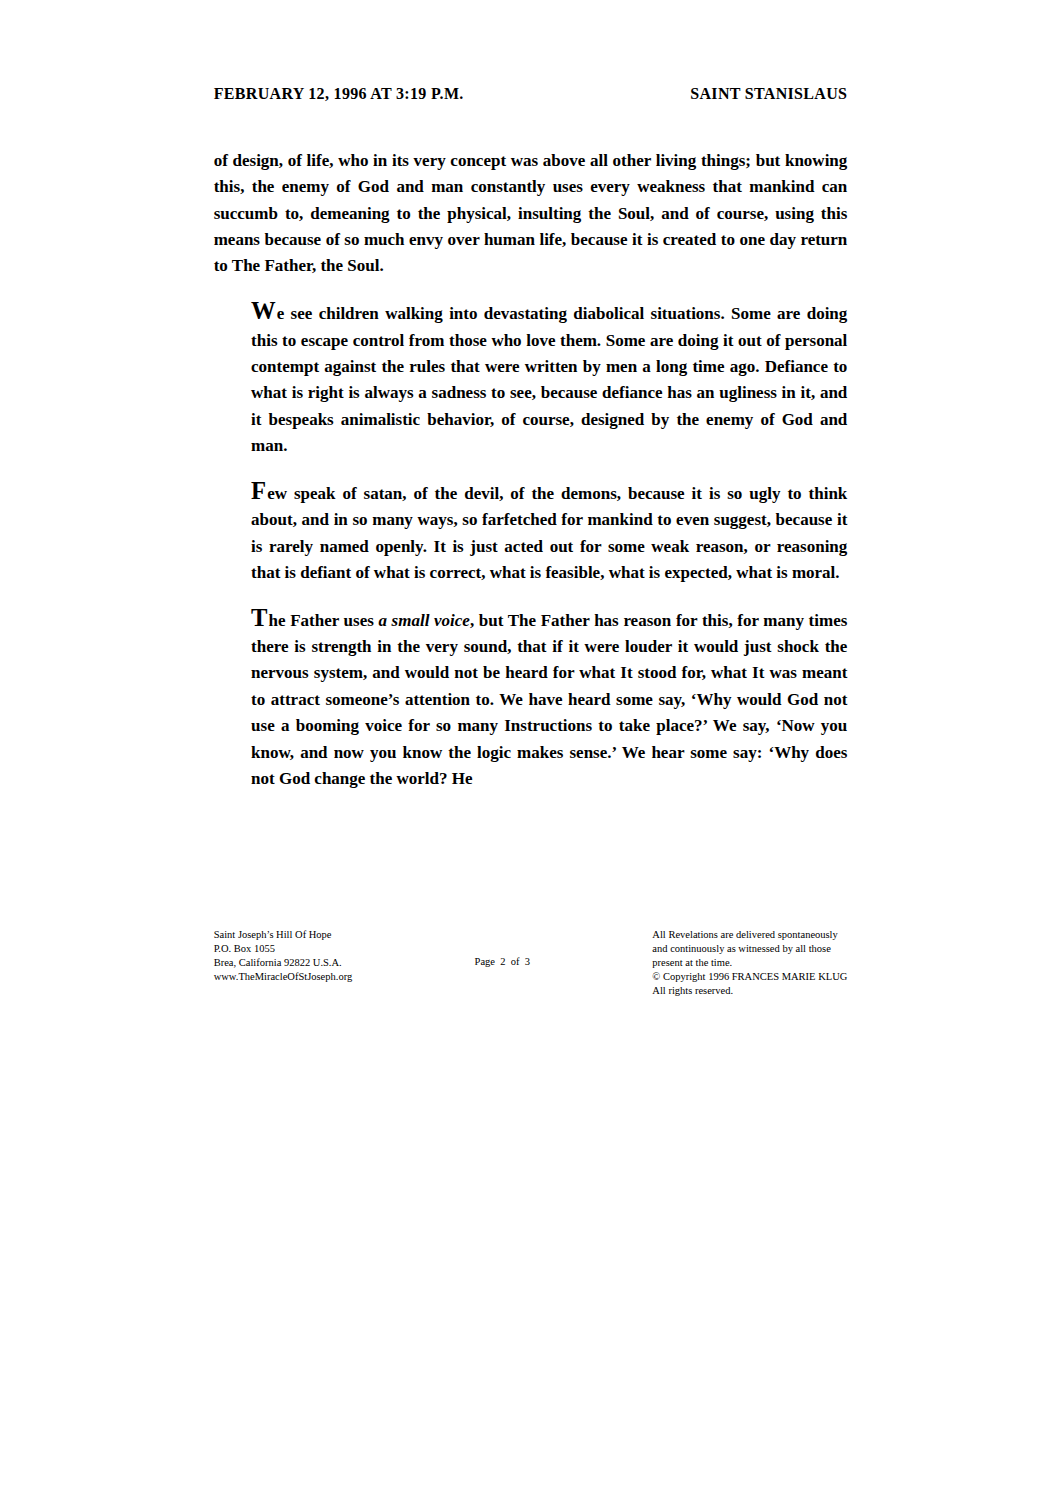February 12, 1996 at 3:19 P.M. Saint Stanislaus
of design, of life, who in its very concept was above all other living things; but knowing this, the enemy of God and man constantly uses every weakness that mankind can succumb to, demeaning to the physical, insulting the Soul, and of course, using this means because of so much envy over human life, because it is created to one day return to The Father, the Soul.
We see children walking into devastating diabolical situations. Some are doing this to escape control from those who love them. Some are doing it out of personal contempt against the rules that were written by men a long time ago. Defiance to what is right is always a sadness to see, because defiance has an ugliness in it, and it bespeaks animalistic behavior, of course, designed by the enemy of God and man.
Few speak of satan, of the devil, of the demons, because it is so ugly to think about, and in so many ways, so farfetched for mankind to even suggest, because it is rarely named openly. It is just acted out for some weak reason, or reasoning that is defiant of what is correct, what is feasible, what is expected, what is moral.
The Father uses a small voice, but The Father has reason for this, for many times there is strength in the very sound, that if it were louder it would just shock the nervous system, and would not be heard for what It stood for, what It was meant to attract someone’s attention to. We have heard some say, ‘Why would God not use a booming voice for so many Instructions to take place?’ We say, ‘Now you know, and now you know the logic makes sense.’ We hear some say: ‘Why does not God change the world? He
Saint Joseph’s Hill Of Hope
P.O. Box 1055
Brea, California 92822 U.S.A.
www.TheMiracleOfStJoseph.org
Page 2 of 3
All Revelations are delivered spontaneously
and continuously as witnessed by all those
present at the time.
© Copyright 1996 FRANCES MARIE KLUG
All rights reserved.